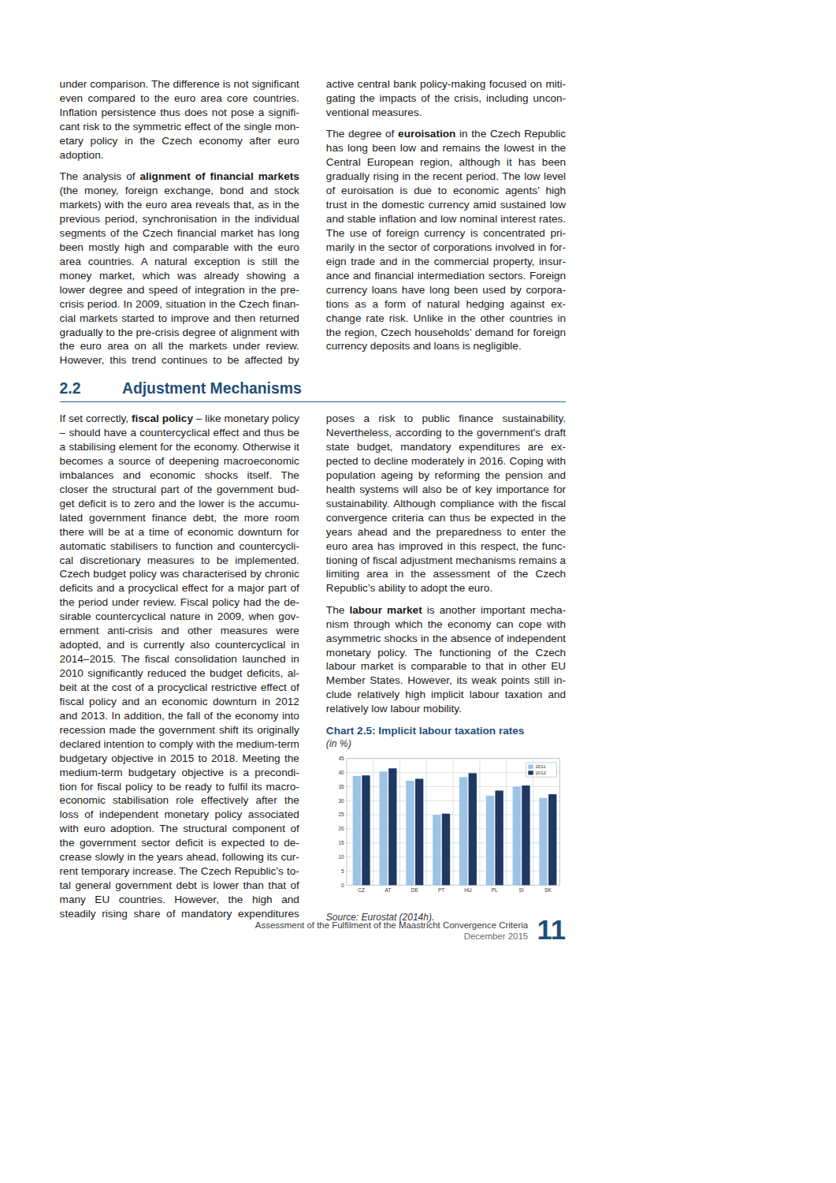under comparison. The difference is not significant even compared to the euro area core countries. Inflation persistence thus does not pose a significant risk to the symmetric effect of the single monetary policy in the Czech economy after euro adoption.
The analysis of alignment of financial markets (the money, foreign exchange, bond and stock markets) with the euro area reveals that, as in the previous period, synchronisation in the individual segments of the Czech financial market has long been mostly high and comparable with the euro area countries. A natural exception is still the money market, which was already showing a lower degree and speed of integration in the pre-crisis period. In 2009, situation in the Czech financial markets started to improve and then returned gradually to the pre-crisis degree of alignment with the euro area on all the markets under review. However, this trend continues to be affected by active central bank policy-making focused on mitigating the impacts of the crisis, including unconventional measures.
The degree of euroisation in the Czech Republic has long been low and remains the lowest in the Central European region, although it has been gradually rising in the recent period. The low level of euroisation is due to economic agents’ high trust in the domestic currency amid sustained low and stable inflation and low nominal interest rates. The use of foreign currency is concentrated primarily in the sector of corporations involved in foreign trade and in the commercial property, insurance and financial intermediation sectors. Foreign currency loans have long been used by corporations as a form of natural hedging against exchange rate risk. Unlike in the other countries in the region, Czech households’ demand for foreign currency deposits and loans is negligible.
2.2 Adjustment Mechanisms
If set correctly, fiscal policy – like monetary policy – should have a countercyclical effect and thus be a stabilising element for the economy. Otherwise it becomes a source of deepening macroeconomic imbalances and economic shocks itself. The closer the structural part of the government budget deficit is to zero and the lower is the accumulated government finance debt, the more room there will be at a time of economic downturn for automatic stabilisers to function and countercyclical discretionary measures to be implemented. Czech budget policy was characterised by chronic deficits and a procyclical effect for a major part of the period under review. Fiscal policy had the desirable countercyclical nature in 2009, when government anti-crisis and other measures were adopted, and is currently also countercyclical in 2014–2015. The fiscal consolidation launched in 2010 significantly reduced the budget deficits, albeit at the cost of a procyclical restrictive effect of fiscal policy and an economic downturn in 2012 and 2013. In addition, the fall of the economy into recession made the government shift its originally declared intention to comply with the medium-term budgetary objective in 2015 to 2018. Meeting the medium-term budgetary objective is a precondition for fiscal policy to be ready to fulfil its macroeconomic stabilisation role effectively after the loss of independent monetary policy associated with euro adoption. The structural component of the government sector deficit is expected to decrease slowly in the years ahead, following its current temporary increase. The Czech Republic’s total general government debt is lower than that of many EU countries. However, the high and steadily rising share of mandatory expenditures poses a risk to public finance sustainability. Nevertheless, according to the government's draft state budget, mandatory expenditures are expected to decline moderately in 2016. Coping with population ageing by reforming the pension and health systems will also be of key importance for sustainability. Although compliance with the fiscal convergence criteria can thus be expected in the years ahead and the preparedness to enter the euro area has improved in this respect, the functioning of fiscal adjustment mechanisms remains a limiting area in the assessment of the Czech Republic’s ability to adopt the euro.
The labour market is another important mechanism through which the economy can cope with asymmetric shocks in the absence of independent monetary policy. The functioning of the Czech labour market is comparable to that in other EU Member States. However, its weak points still include relatively high implicit labour taxation and relatively low labour mobility.
Chart 2.5: Implicit labour taxation rates
(in %)
45 40 35 30 25 20 15 10 5 0 CZ AT DE PT HU PL SI SK 2011 2012
Source: Eurostat (2014h).
Assessment of the Fulfilment of the Maastricht Convergence Criteria
December 2015
11